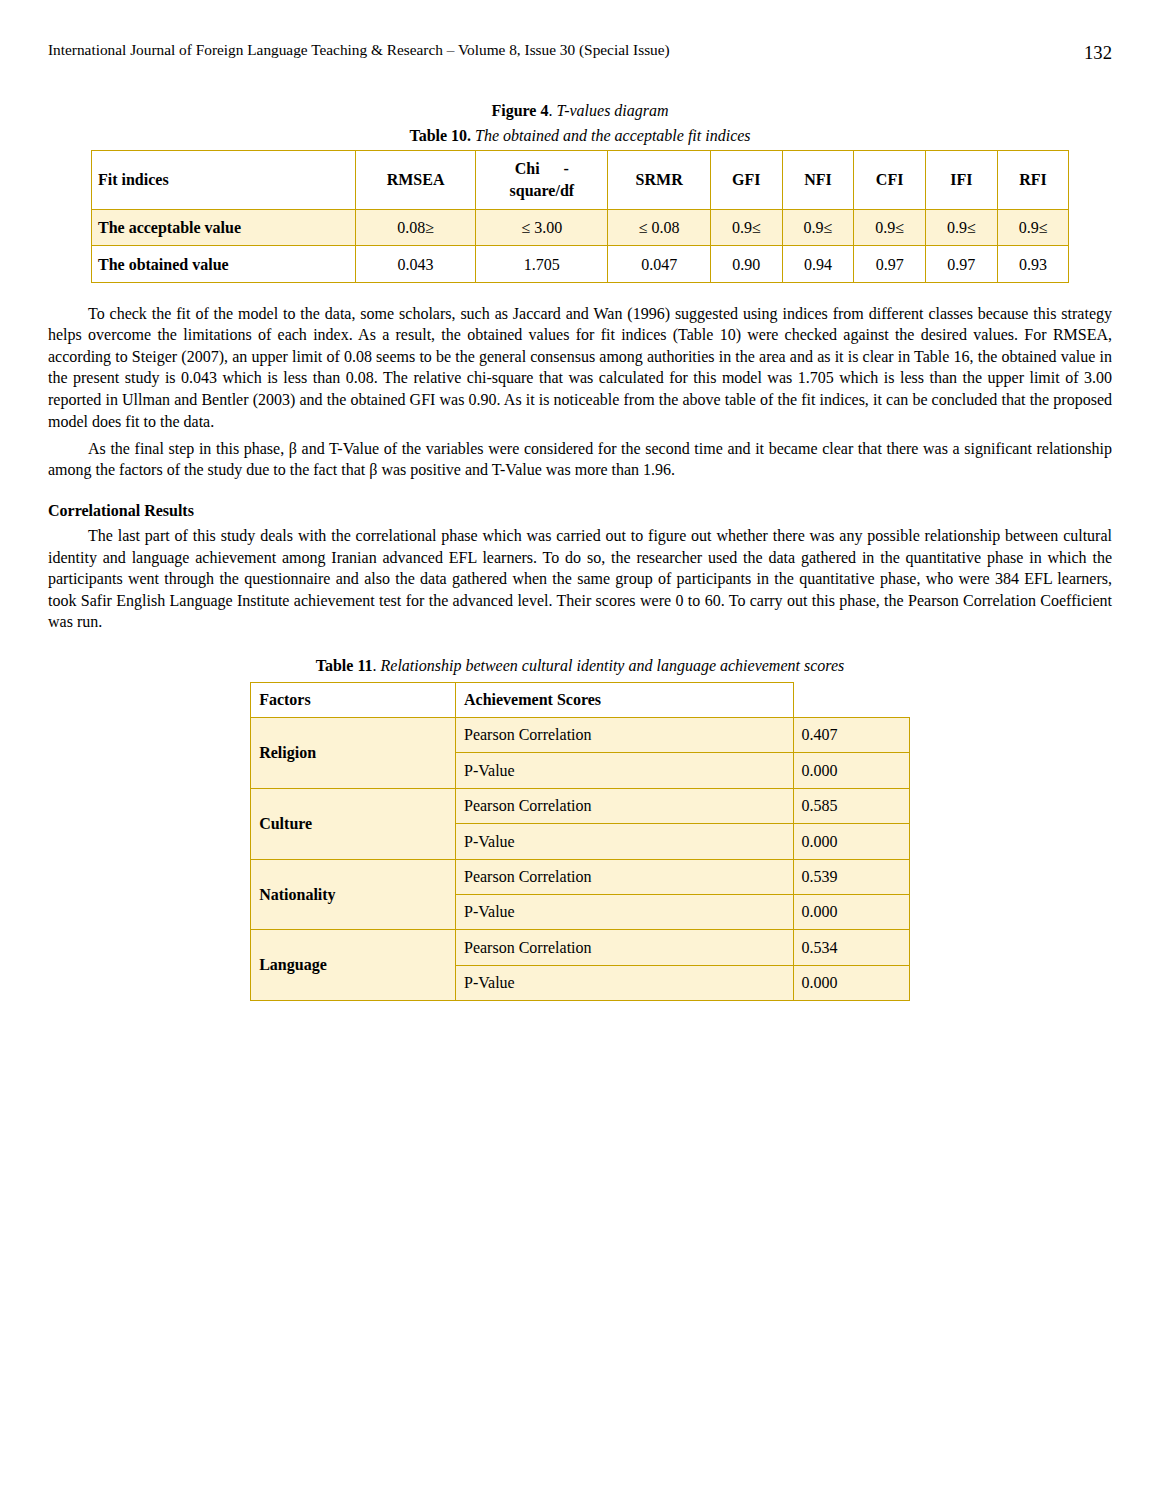International Journal of Foreign Language Teaching & Research – Volume 8, Issue 30 (Special Issue)
132
Figure 4. T-values diagram
Table 10. The obtained and the acceptable fit indices
| Fit indices | RMSEA | Chi - square/df | SRMR | GFI | NFI | CFI | IFI | RFI |
| --- | --- | --- | --- | --- | --- | --- | --- | --- |
| The acceptable value | 0.08≥ | ≤ 3.00 | ≤ 0.08 | 0.9≤ | 0.9≤ | 0.9≤ | 0.9≤ | 0.9≤ |
| The obtained value | 0.043 | 1.705 | 0.047 | 0.90 | 0.94 | 0.97 | 0.97 | 0.93 |
To check the fit of the model to the data, some scholars, such as Jaccard and Wan (1996) suggested using indices from different classes because this strategy helps overcome the limitations of each index. As a result, the obtained values for fit indices (Table 10) were checked against the desired values. For RMSEA, according to Steiger (2007), an upper limit of 0.08 seems to be the general consensus among authorities in the area and as it is clear in Table 16, the obtained value in the present study is 0.043 which is less than 0.08. The relative chi-square that was calculated for this model was 1.705 which is less than the upper limit of 3.00 reported in Ullman and Bentler (2003) and the obtained GFI was 0.90. As it is noticeable from the above table of the fit indices, it can be concluded that the proposed model does fit to the data.
As the final step in this phase, β and T-Value of the variables were considered for the second time and it became clear that there was a significant relationship among the factors of the study due to the fact that β was positive and T-Value was more than 1.96.
Correlational Results
The last part of this study deals with the correlational phase which was carried out to figure out whether there was any possible relationship between cultural identity and language achievement among Iranian advanced EFL learners. To do so, the researcher used the data gathered in the quantitative phase in which the participants went through the questionnaire and also the data gathered when the same group of participants in the quantitative phase, who were 384 EFL learners, took Safir English Language Institute achievement test for the advanced level. Their scores were 0 to 60. To carry out this phase, the Pearson Correlation Coefficient was run.
Table 11. Relationship between cultural identity and language achievement scores
| Factors | Achievement Scores |
| --- | --- |
| Religion | Pearson Correlation | 0.407 |
| P-Value | 0.000 |
| Culture | Pearson Correlation | 0.585 |
| P-Value | 0.000 |
| Nationality | Pearson Correlation | 0.539 |
| P-Value | 0.000 |
| Language | Pearson Correlation | 0.534 |
| P-Value | 0.000 |